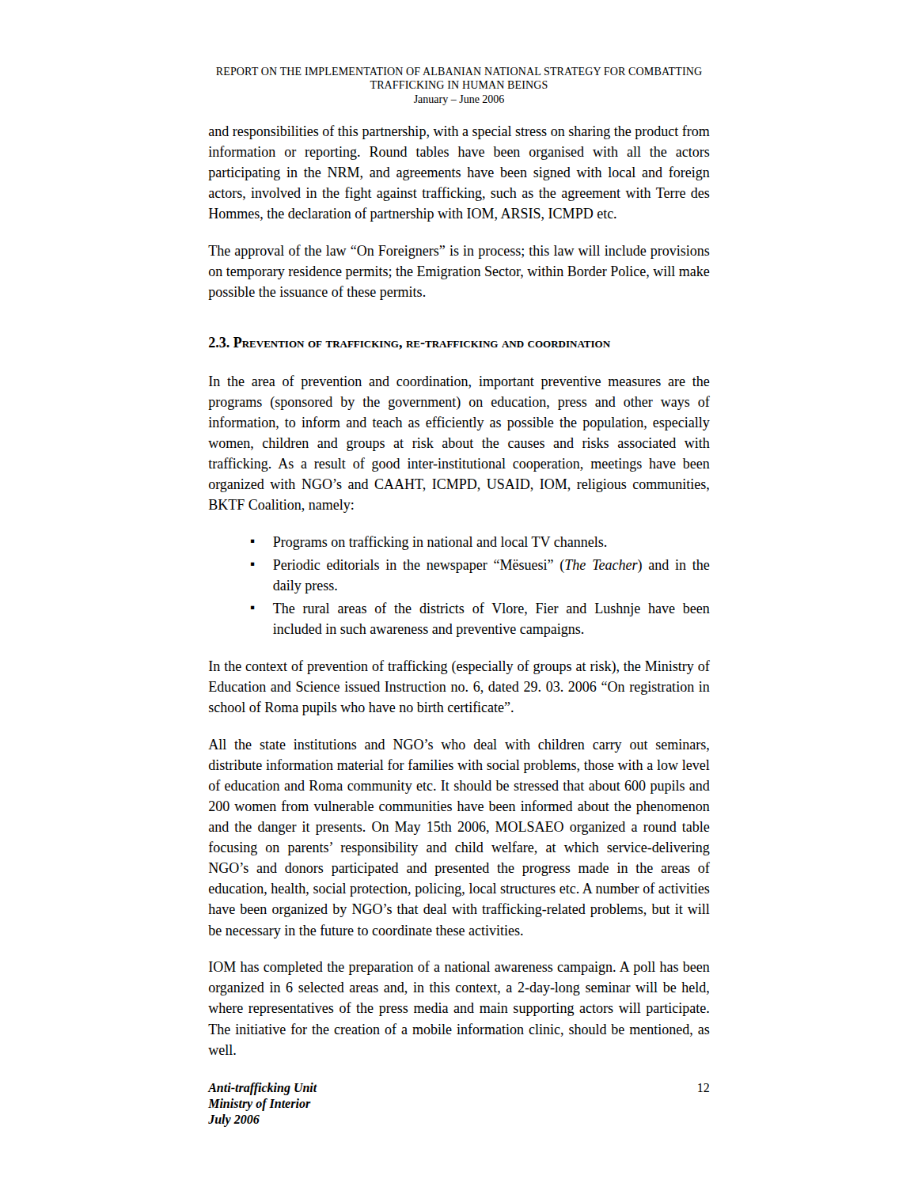Report on the implementation of Albanian National Strategy for Combatting
Trafficking in Human Beings
January – June 2006
and responsibilities of this partnership, with a special stress on sharing the product from information or reporting. Round tables have been organised with all the actors participating in the NRM, and agreements have been signed with local and foreign actors, involved in the fight against trafficking, such as the agreement with Terre des Hommes, the declaration of partnership with IOM, ARSIS, ICMPD etc.
The approval of the law “On Foreigners” is in process; this law will include provisions on temporary residence permits; the Emigration Sector, within Border Police, will make possible the issuance of these permits.
2.3. Prevention of trafficking, re-trafficking and coordination
In the area of prevention and coordination, important preventive measures are the programs (sponsored by the government) on education, press and other ways of information, to inform and teach as efficiently as possible the population, especially women, children and groups at risk about the causes and risks associated with trafficking. As a result of good inter-institutional cooperation, meetings have been organized with NGO’s and CAAHT, ICMPD, USAID, IOM, religious communities, BKTF Coalition, namely:
Programs on trafficking in national and local TV channels.
Periodic editorials in the newspaper “Mësuesi” (The Teacher) and in the daily press.
The rural areas of the districts of Vlore, Fier and Lushnje have been included in such awareness and preventive campaigns.
In the context of prevention of trafficking (especially of groups at risk), the Ministry of Education and Science issued Instruction no. 6, dated 29. 03. 2006 “On registration in school of Roma pupils who have no birth certificate”.
All the state institutions and NGO’s who deal with children carry out seminars, distribute information material for families with social problems, those with a low level of education and Roma community etc. It should be stressed that about 600 pupils and 200 women from vulnerable communities have been informed about the phenomenon and the danger it presents. On May 15th 2006, MOLSAEO organized a round table focusing on parents’ responsibility and child welfare, at which service-delivering NGO’s and donors participated and presented the progress made in the areas of education, health, social protection, policing, local structures etc. A number of activities have been organized by NGO’s that deal with trafficking-related problems, but it will be necessary in the future to coordinate these activities.
IOM has completed the preparation of a national awareness campaign. A poll has been organized in 6 selected areas and, in this context, a 2-day-long seminar will be held, where representatives of the press media and main supporting actors will participate. The initiative for the creation of a mobile information clinic, should be mentioned, as well.
12
Anti-trafficking Unit
Ministry of Interior
July 2006